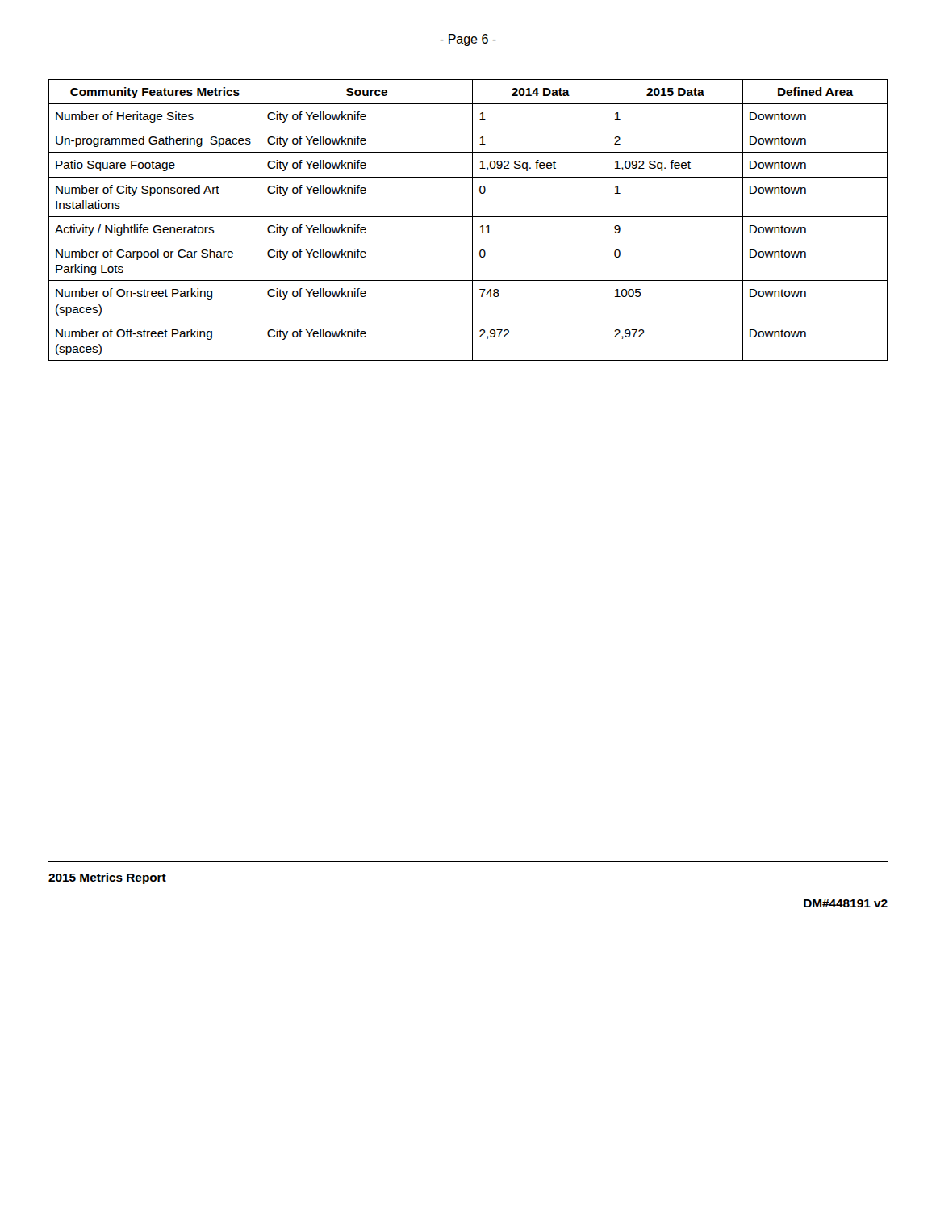- Page 6 -
| Community Features Metrics | Source | 2014 Data | 2015 Data | Defined Area |
| --- | --- | --- | --- | --- |
| Number of Heritage Sites | City of Yellowknife | 1 | 1 | Downtown |
| Un-programmed Gathering Spaces | City of Yellowknife | 1 | 2 | Downtown |
| Patio Square Footage | City of Yellowknife | 1,092 Sq. feet | 1,092 Sq. feet | Downtown |
| Number of City Sponsored Art Installations | City of Yellowknife | 0 | 1 | Downtown |
| Activity / Nightlife Generators | City of Yellowknife | 11 | 9 | Downtown |
| Number of Carpool or Car Share Parking Lots | City of Yellowknife | 0 | 0 | Downtown |
| Number of On-street Parking (spaces) | City of Yellowknife | 748 | 1005 | Downtown |
| Number of Off-street Parking (spaces) | City of Yellowknife | 2,972 | 2,972 | Downtown |
2015 Metrics Report
DM#448191 v2